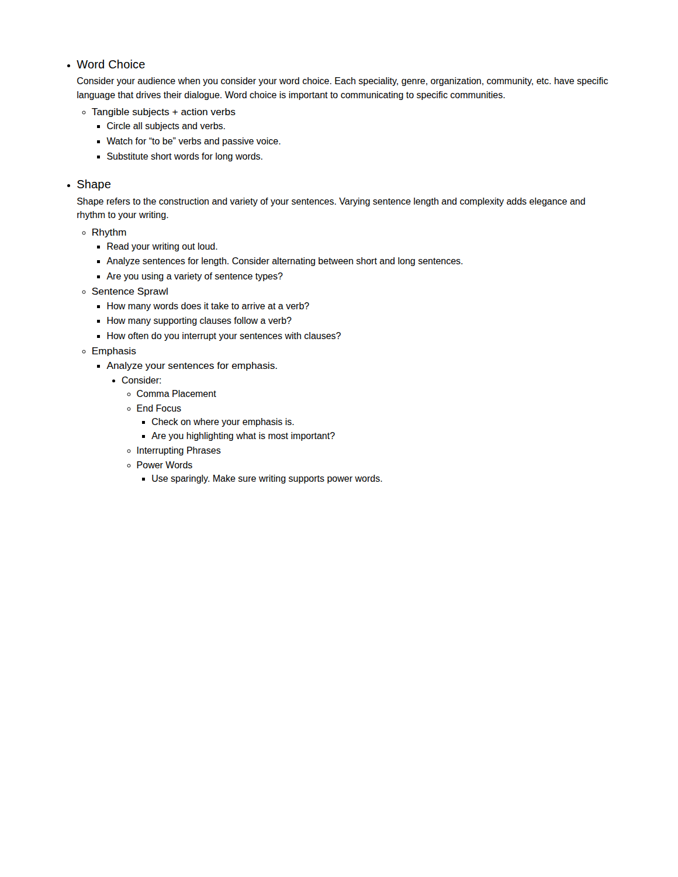Word Choice Consider your audience when you consider your word choice. Each speciality, genre, organization, community, etc. have specific language that drives their dialogue. Word choice is important to communicating to specific communities.
Tangible subjects + action verbs
Circle all subjects and verbs.
Watch for “to be” verbs and passive voice.
Substitute short words for long words.
Shape Shape refers to the construction and variety of your sentences. Varying sentence length and complexity adds elegance and rhythm to your writing.
Rhythm
Read your writing out loud.
Analyze sentences for length. Consider alternating between short and long sentences.
Are you using a variety of sentence types?
Sentence Sprawl
How many words does it take to arrive at a verb?
How many supporting clauses follow a verb?
How often do you interrupt your sentences with clauses?
Emphasis
Analyze your sentences for emphasis.
Consider:
Comma Placement
End Focus
Check on where your emphasis is.
Are you highlighting what is most important?
Interrupting Phrases
Power Words
Use sparingly. Make sure writing supports power words.